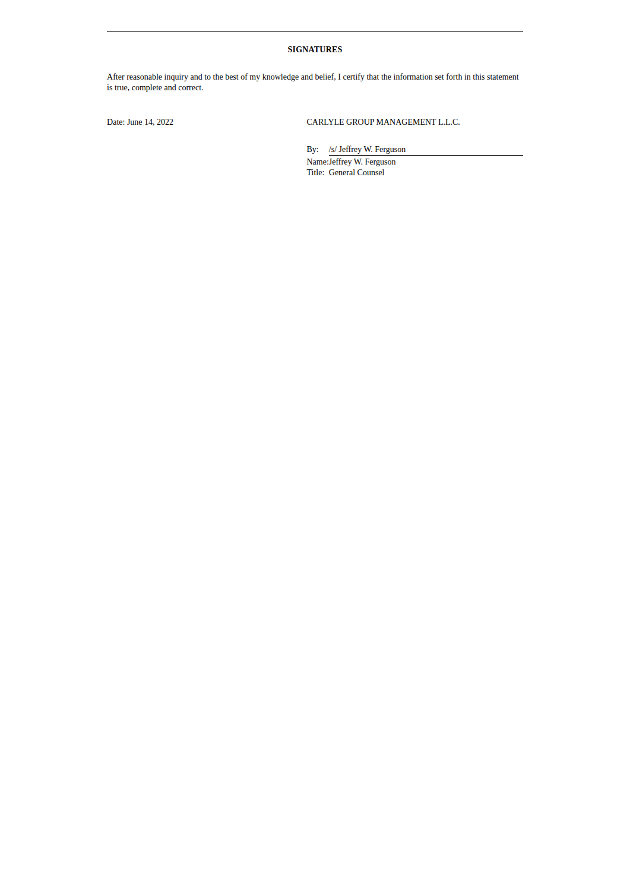SIGNATURES
After reasonable inquiry and to the best of my knowledge and belief, I certify that the information set forth in this statement is true, complete and correct.
| Date: June 14, 2022 | CARLYLE GROUP MANAGEMENT L.L.C. / By: / /s/ Jeffrey W. Ferguson / / Name: / Jeffrey W. Ferguson / / Title: / General Counsel / |